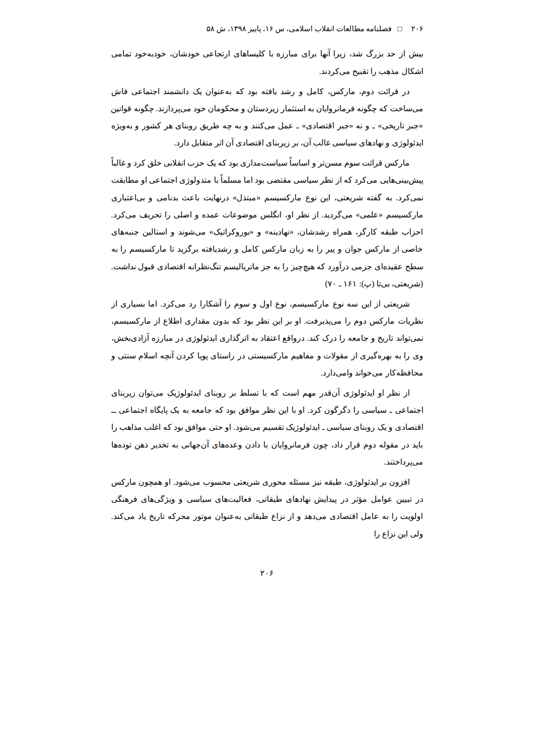۲۰۶ □ فصلنامه مطالعات انقلاب اسلامی، س ۱۶، پاییز ۱۳۹۸، ش ۵۸
بیش از حد بزرگ شد، زیرا آنها برای مبارزه با کلیساهای ارتجاعی خودشان، خودبه‌خود تمامی اشکال مذهب را تقبیح می‌کردند.
در قرائت دوم، مارکس، کامل و رشد یافته بود که به‌عنوان یک دانشمند اجتماعی فاش می‌ساخت که چگونه فرمانروایان به استثمار زیردستان و محکومان خود می‌پردازند. چگونه قوانین «جبر تاریخی» ـ و نه «جبر اقتصادی» ـ عمل می‌کنند و به چه طریق روبنای هر کشور و به‌ویژه ایدئولوژی و نهادهای سیاسی غالب آن، بر زیربنای اقتصادی آن اثر متقابل دارد.
مارکس قرائت سوم مسن‌تر و اساساً سیاست‌مداری بود که یک حزب انقلابی خلق کرد و غالباً پیش‌بینی‌هایی می‌کرد که از نظر سیاسی مقتضی بود اما مسلماً با متدولوژی اجتماعی او مطابقت نمی‌کرد. به گفته شریعتی، این نوع مارکسیسم «مبتذل» درنهایت باعث بدنامی و بی‌اعتباری مارکسیسم «علمی» می‌گردید. از نظر او، انگلس موضوعات عمده و اصلی را تحریف می‌کرد. احزاب طبقه کارگر، همراه رشدشان، «نهادینه» و «بوروکراتیک» می‌شوند و استالین جنبه‌های خاصی از مارکس جوان و پیر را به زبان مارکس کامل و رشدیافته برگزید تا مارکسیسم را به سطح عقیده‌ای جزمی درآورد که هیچ‌چیز را به جز ماتریالیسم تنگ‌نظرانه اقتصادی قبول نداشت. (شریعتی، بی‌تا (پ): ۱۶۱ ـ ۷۰)
شریعتی از این سه نوع مارکسیسم، نوع اول و سوم را آشکارا رد می‌کرد. اما بسیاری از نظریات مارکس دوم را می‌پذیرفت. او بر این نظر بود که بدون مقداری اطلاع از مارکسیسم، نمی‌تواند تاریخ و جامعه را درک کند. درواقع اعتقاد به اثرگذاری ایدئولوژی در مبارزه آزادی‌بخش، وی را به بهره‌گیری از مقولات و مفاهیم مارکسیستی در راستای پویا کردن آنچه اسلام سنتی و محافظه‌کار می‌خواند وامی‌دارد.
از نظر او ایدئولوژی آن‌قدر مهم است که با تسلط بر روبنای ایدئولوژیک می‌توان زیربنای اجتماعی ـ سیاسی را دگرگون کرد. او با این نظر موافق بود که جامعه به یک پایگاه اجتماعی ــ اقتصادی و یک روبنای سیاسی ـ ایدئولوژیک تقسیم می‌شود. او حتی موافق بود که اغلب مذاهب را باید در مقوله دوم قرار داد، چون فرمانروایان با دادن وعده‌های آن‌جهانی به تخدیر ذهن توده‌ها می‌پرداختند.
افزون بر ایدئولوژی، طبقه نیز مسئله محوری شریعتی محسوب می‌شود. او همچون مارکس در تبیین عوامل مؤثر در پیدایش نهادهای طبقاتی، فعالیت‌های سیاسی و ویژگی‌های فرهنگی اولویت را به عامل اقتصادی می‌دهد و از نزاع طبقاتی به‌عنوان موتور محرکه تاریخ یاد می‌کند. ولی این نزاع را
۲۰۶